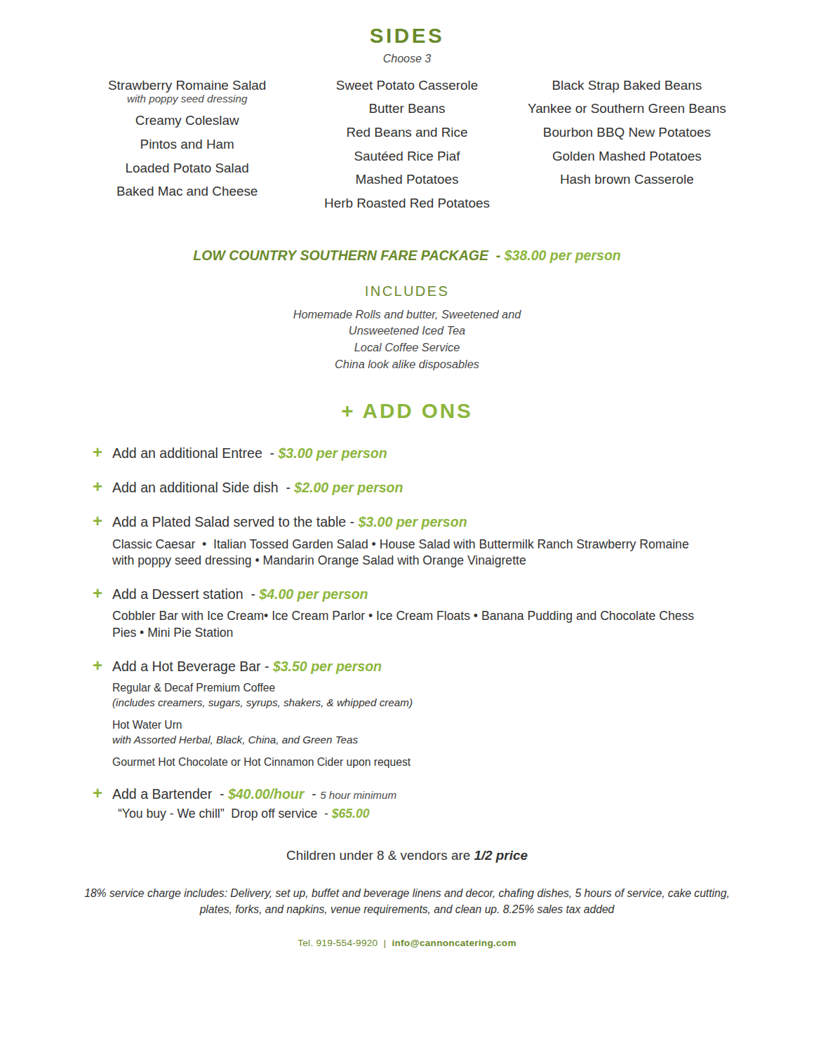SIDES
Choose 3
Strawberry Romaine Saladwith poppy seed dressing
Creamy Coleslaw
Pintos and Ham
Loaded Potato Salad
Baked Mac and Cheese
Sweet Potato Casserole
Butter Beans
Red Beans and Rice
Sautéed Rice Piaf
Mashed Potatoes
Herb Roasted Red Potatoes
Black Strap Baked Beans
Yankee or Southern Green Beans
Bourbon BBQ New Potatoes
Golden Mashed Potatoes
Hash brown Casserole
LOW COUNTRY SOUTHERN FARE PACKAGE - $38.00 per person
INCLUDES
Homemade Rolls and butter, Sweetened and
Unsweetened Iced Tea
Local Coffee Service
China look alike disposables
+ ADD ONS
Add an additional Entree - $3.00 per person
Add an additional Side dish - $2.00 per person
Add a Plated Salad served to the table - $3.00 per person
Classic Caesar • Italian Tossed Garden Salad • House Salad with Buttermilk Ranch Strawberry Romaine with poppy seed dressing • Mandarin Orange Salad with Orange Vinaigrette
Add a Dessert station - $4.00 per person
Cobbler Bar with Ice Cream• Ice Cream Parlor • Ice Cream Floats • Banana Pudding and Chocolate Chess Pies • Mini Pie Station
Add a Hot Beverage Bar - $3.50 per person
Regular & Decaf Premium Coffee(includes creamers, sugars, syrups, shakers, & whipped cream)
Hot Water Urnwith Assorted Herbal, Black, China, and Green Teas
Gourmet Hot Chocolate or Hot Cinnamon Cider upon request
Add a Bartender - $40.00/hour - 5 hour minimum
“You buy - We chill” Drop off service - $65.00
Children under 8 & vendors are 1/2 price
18% service charge includes: Delivery, set up, buffet and beverage linens and decor, chafing dishes, 5 hours of service, cake cutting, plates, forks, and napkins, venue requirements, and clean up. 8.25% sales tax added
Tel. 919-554-9920 | info@cannoncatering.com